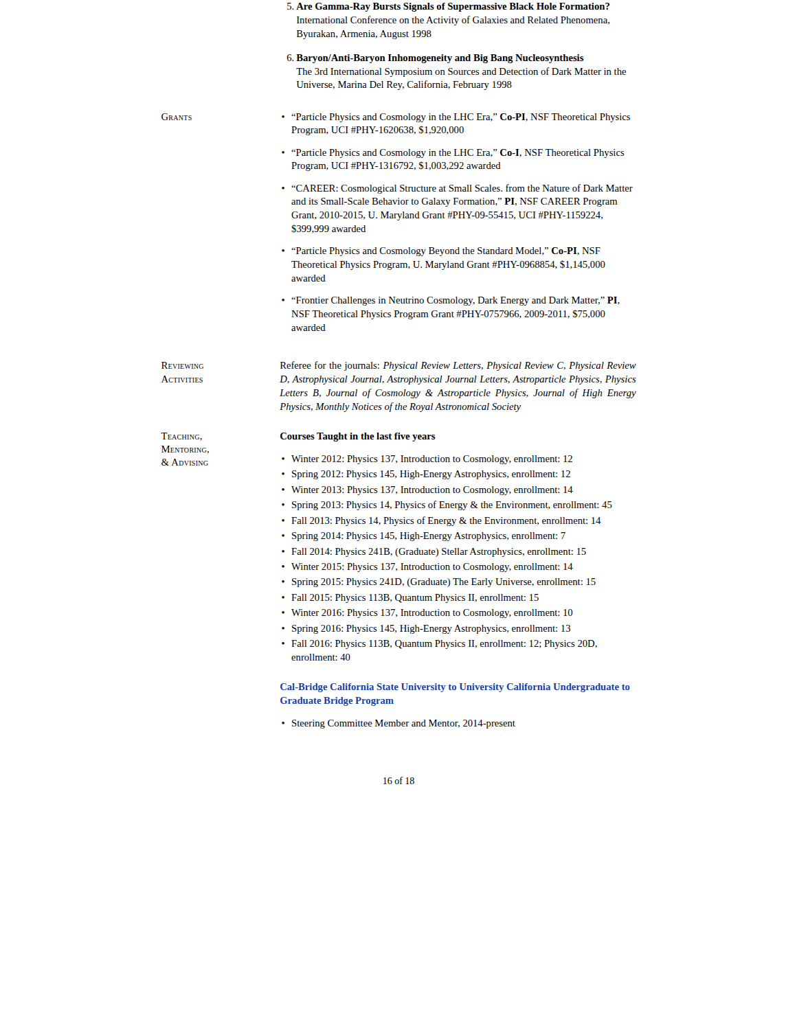Are Gamma-Ray Bursts Signals of Supermassive Black Hole Formation? International Conference on the Activity of Galaxies and Related Phenomena, Byurakan, Armenia, August 1998
Baryon/Anti-Baryon Inhomogeneity and Big Bang Nucleosynthesis The 3rd International Symposium on Sources and Detection of Dark Matter in the Universe, Marina Del Rey, California, February 1998
Grants
“Particle Physics and Cosmology in the LHC Era,” Co-PI, NSF Theoretical Physics Program, UCI #PHY-1620638, $1,920,000
“Particle Physics and Cosmology in the LHC Era,” Co-I, NSF Theoretical Physics Program, UCI #PHY-1316792, $1,003,292 awarded
“CAREER: Cosmological Structure at Small Scales. from the Nature of Dark Matter and its Small-Scale Behavior to Galaxy Formation,” PI, NSF CAREER Program Grant, 2010-2015, U. Maryland Grant #PHY-09-55415, UCI #PHY-1159224, $399,999 awarded
“Particle Physics and Cosmology Beyond the Standard Model,” Co-PI, NSF Theoretical Physics Program, U. Maryland Grant #PHY-0968854, $1,145,000 awarded
“Frontier Challenges in Neutrino Cosmology, Dark Energy and Dark Matter,” PI, NSF Theoretical Physics Program Grant #PHY-0757966, 2009-2011, $75,000 awarded
Reviewing
Activities
Referee for the journals: Physical Review Letters, Physical Review C, Physical Review D, Astrophysical Journal, Astrophysical Journal Letters, Astroparticle Physics, Physics Letters B, Journal of Cosmology & Astroparticle Physics, Journal of High Energy Physics, Monthly Notices of the Royal Astronomical Society
Teaching,
Mentoring,
& Advising
Courses Taught in the last five years
Winter 2012: Physics 137, Introduction to Cosmology, enrollment: 12
Spring 2012: Physics 145, High-Energy Astrophysics, enrollment: 12
Winter 2013: Physics 137, Introduction to Cosmology, enrollment: 14
Spring 2013: Physics 14, Physics of Energy & the Environment, enrollment: 45
Fall 2013: Physics 14, Physics of Energy & the Environment, enrollment: 14
Spring 2014: Physics 145, High-Energy Astrophysics, enrollment: 7
Fall 2014: Physics 241B, (Graduate) Stellar Astrophysics, enrollment: 15
Winter 2015: Physics 137, Introduction to Cosmology, enrollment: 14
Spring 2015: Physics 241D, (Graduate) The Early Universe, enrollment: 15
Fall 2015: Physics 113B, Quantum Physics II, enrollment: 15
Winter 2016: Physics 137, Introduction to Cosmology, enrollment: 10
Spring 2016: Physics 145, High-Energy Astrophysics, enrollment: 13
Fall 2016: Physics 113B, Quantum Physics II, enrollment: 12; Physics 20D, enrollment: 40
Cal-Bridge California State University to University California Undergraduate to Graduate Bridge Program
Steering Committee Member and Mentor, 2014-present
16 of 18